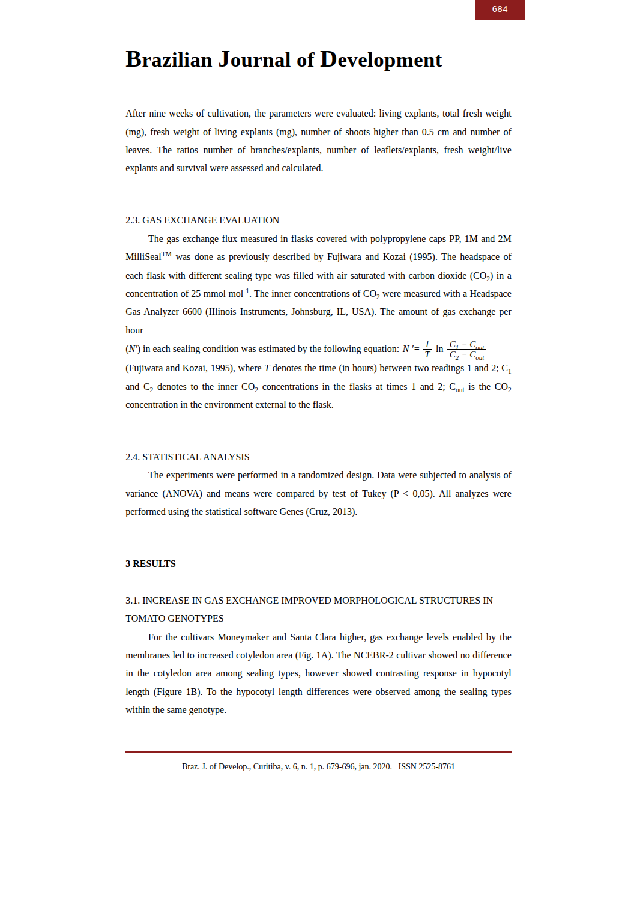684
Brazilian Journal of Development
After nine weeks of cultivation, the parameters were evaluated: living explants, total fresh weight (mg), fresh weight of living explants (mg), number of shoots higher than 0.5 cm and number of leaves. The ratios number of branches/explants, number of leaflets/explants, fresh weight/live explants and survival were assessed and calculated.
2.3. GAS EXCHANGE EVALUATION
The gas exchange flux measured in flasks covered with polypropylene caps PP, 1M and 2M MilliSealTM was done as previously described by Fujiwara and Kozai (1995). The headspace of each flask with different sealing type was filled with air saturated with carbon dioxide (CO2) in a concentration of 25 mmol mol-1. The inner concentrations of CO2 were measured with a Headspace Gas Analyzer 6600 (IIlinois Instruments, Johnsburg, IL, USA). The amount of gas exchange per hour
(N′) in each sealing condition was estimated by the following equation: N′= 1 T ln C1 − Cout C2 − Cout
(Fujiwara and Kozai, 1995), where T denotes the time (in hours) between two readings 1 and 2; C1 and C2 denotes to the inner CO2 concentrations in the flasks at times 1 and 2; Cout is the CO2 concentration in the environment external to the flask.
2.4. STATISTICAL ANALYSIS
The experiments were performed in a randomized design. Data were subjected to analysis of variance (ANOVA) and means were compared by test of Tukey (P < 0,05). All analyzes were performed using the statistical software Genes (Cruz, 2013).
3 RESULTS
3.1. INCREASE IN GAS EXCHANGE IMPROVED MORPHOLOGICAL STRUCTURES IN TOMATO GENOTYPES
For the cultivars Moneymaker and Santa Clara higher, gas exchange levels enabled by the membranes led to increased cotyledon area (Fig. 1A). The NCEBR-2 cultivar showed no difference in the cotyledon area among sealing types, however showed contrasting response in hypocotyl length (Figure 1B). To the hypocotyl length differences were observed among the sealing types within the same genotype.
Braz. J. of Develop., Curitiba, v. 6, n. 1, p. 679-696, jan. 2020. ISSN 2525-8761